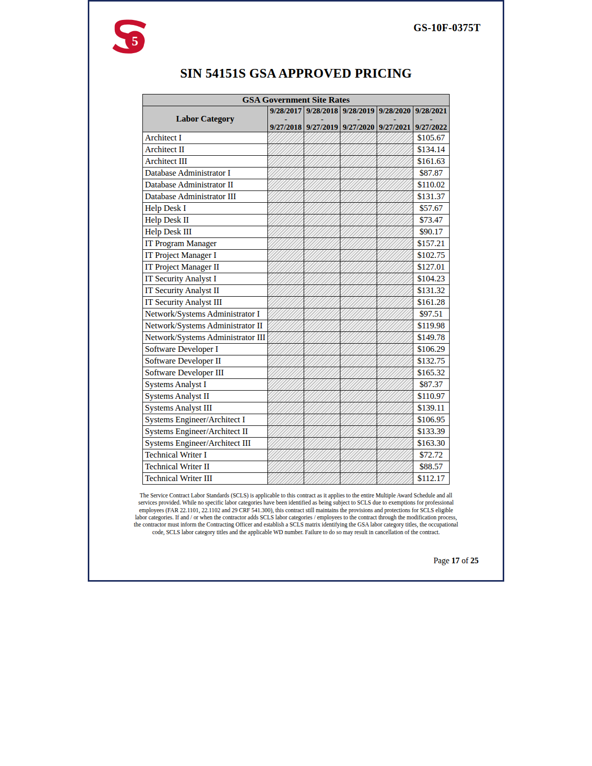5
GS-10F-0375T
SIN 54151S GSA APPROVED PRICING
| GSA Government Site Rates |
| --- |
| Labor Category | 9/28/2017 - 9/27/2018 | 9/28/2018 - 9/27/2019 | 9/28/2019 - 9/27/2020 | 9/28/2020 - 9/27/2021 | 9/28/2021 - 9/27/2022 |
| Architect I | | | | | $105.67 |
| Architect II | | | | | $134.14 |
| Architect III | | | | | $161.63 |
| Database Administrator I | | | | | $87.87 |
| Database Administrator II | | | | | $110.02 |
| Database Administrator III | | | | | $131.37 |
| Help Desk I | | | | | $57.67 |
| Help Desk II | | | | | $73.47 |
| Help Desk III | | | | | $90.17 |
| IT Program Manager | | | | | $157.21 |
| IT Project Manager I | | | | | $102.75 |
| IT Project Manager II | | | | | $127.01 |
| IT Security Analyst I | | | | | $104.23 |
| IT Security Analyst II | | | | | $131.32 |
| IT Security Analyst III | | | | | $161.28 |
| Network/Systems Administrator I | | | | | $97.51 |
| Network/Systems Administrator II | | | | | $119.98 |
| Network/Systems Administrator III | | | | | $149.78 |
| Software Developer I | | | | | $106.29 |
| Software Developer II | | | | | $132.75 |
| Software Developer III | | | | | $165.32 |
| Systems Analyst I | | | | | $87.37 |
| Systems Analyst II | | | | | $110.97 |
| Systems Analyst III | | | | | $139.11 |
| Systems Engineer/Architect I | | | | | $106.95 |
| Systems Engineer/Architect II | | | | | $133.39 |
| Systems Engineer/Architect III | | | | | $163.30 |
| Technical Writer I | | | | | $72.72 |
| Technical Writer II | | | | | $88.57 |
| Technical Writer III | | | | | $112.17 |
The Service Contract Labor Standards (SCLS) is applicable to this contract as it applies to the entire Multiple Award Schedule and all services provided. While no specific labor categories have been identified as being subject to SCLS due to exemptions for professional employees (FAR 22.1101, 22.1102 and 29 CRF 541.300), this contract still maintains the provisions and protections for SCLS eligible labor categories. If and / or when the contractor adds SCLS labor categories / employees to the contract through the modification process, the contractor must inform the Contracting Officer and establish a SCLS matrix identifying the GSA labor category titles, the occupational code, SCLS labor category titles and the applicable WD number. Failure to do so may result in cancellation of the contract.
Page 17 of 25